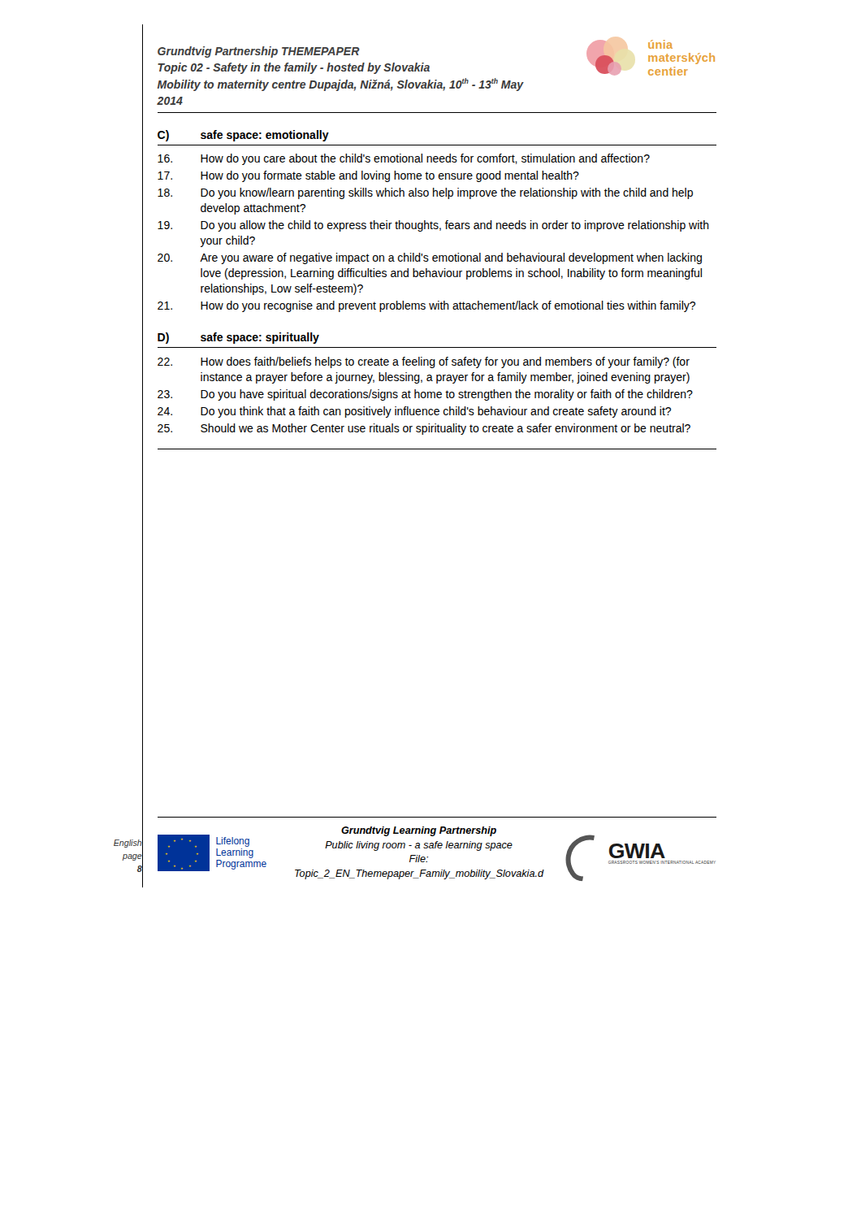English
page
8
Grundtvig Partnership THEMEPAPER
Topic 02 - Safety in the family - hosted by Slovakia
Mobility to maternity centre Dupajda, Nižná, Slovakia, 10th - 13th May 2014
únia
materských
centier
C) safe space: emotionally
16. How do you care about the child's emotional needs for comfort, stimulation and affection?
17. How do you formate stable and loving home to ensure good mental health?
18. Do you know/learn parenting skills which also help improve the relationship with the child and help develop attachment?
19. Do you allow the child to express their thoughts, fears and needs in order to improve relationship with your child?
20. Are you aware of negative impact on a child's emotional and behavioural development when lacking love (depression, Learning difficulties and behaviour problems in school, Inability to form meaningful relationships, Low self-esteem)?
21. How do you recognise and prevent problems with attachement/lack of emotional ties within family?
D) safe space: spiritually
22. How does faith/beliefs helps to create a feeling of safety for you and members of your family? (for instance a prayer before a journey, blessing, a prayer for a family member, joined evening prayer)
23. Do you have spiritual decorations/signs at home to strengthen the morality or faith of the children?
24. Do you think that a faith can positively influence child's behaviour and create safety around it?
25. Should we as Mother Center use rituals or spirituality to create a safer environment or be neutral?
★ ★ ★ ★ ★ ★ ★ ★ ★ ★ ★ ★
Lifelong
Learning
Programme
Grundtvig Learning Partnership
Public living room - a safe learning space
File: Topic_2_EN_Themepaper_Family_mobility_Slovakia.d
GWIA
Grassroots Women's International Academy